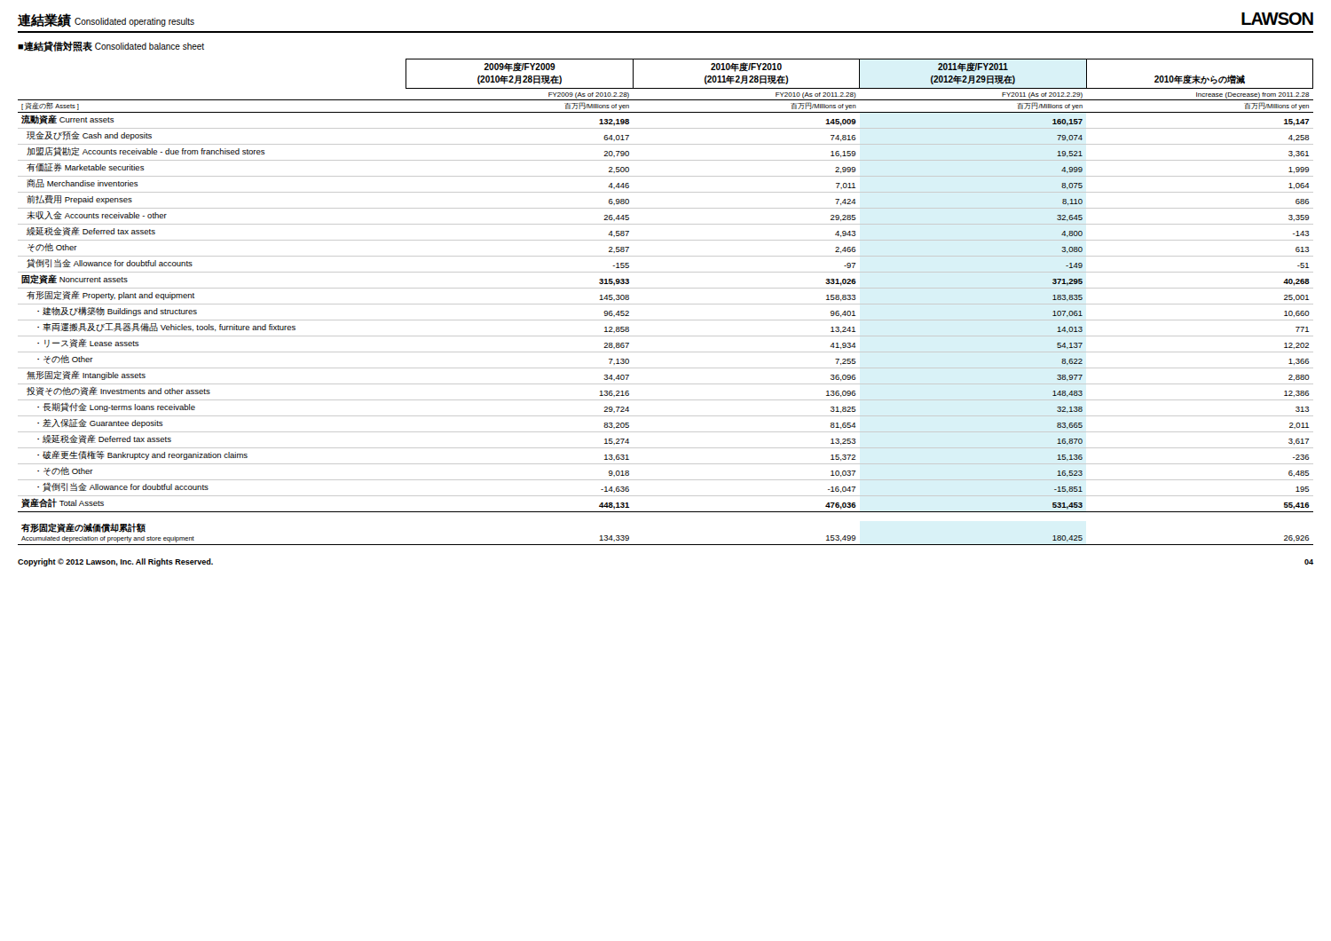連結業績Consolidated operating results
LAWSON
■連結貸借対照表 Consolidated balance sheet
| | 2009年度/FY2009 (2010年2月28日現在) | 2010年度/FY2010 (2011年2月28日現在) | 2011年度/FY2011 (2012年2月29日現在) | 2010年度末からの増減 |
| --- | --- | --- | --- | --- |
| | FY2009 (As of 2010.2.28) | FY2010 (As of 2011.2.28) | FY2011 (As of 2012.2.29) | Increase (Decrease) from 2011.2.28 |
| [ 資産の部 Assets ] | 百万円/Millions of yen | 百万円/Millions of yen | 百万円/Millions of yen | 百万円/Millions of yen |
| 流動資産 Current assets | 132,198 | 145,009 | 160,157 | 15,147 |
| 現金及び預金 Cash and deposits | 64,017 | 74,816 | 79,074 | 4,258 |
| 加盟店貸勘定 Accounts receivable - due from franchised stores | 20,790 | 16,159 | 19,521 | 3,361 |
| 有価証券 Marketable securities | 2,500 | 2,999 | 4,999 | 1,999 |
| 商品 Merchandise inventories | 4,446 | 7,011 | 8,075 | 1,064 |
| 前払費用 Prepaid expenses | 6,980 | 7,424 | 8,110 | 686 |
| 未収入金 Accounts receivable - other | 26,445 | 29,285 | 32,645 | 3,359 |
| 繰延税金資産 Deferred tax assets | 4,587 | 4,943 | 4,800 | -143 |
| その他 Other | 2,587 | 2,466 | 3,080 | 613 |
| 貸倒引当金 Allowance for doubtful accounts | -155 | -97 | -149 | -51 |
| 固定資産 Noncurrent assets | 315,933 | 331,026 | 371,295 | 40,268 |
| 有形固定資産 Property, plant and equipment | 145,308 | 158,833 | 183,835 | 25,001 |
| ・建物及び構築物 Buildings and structures | 96,452 | 96,401 | 107,061 | 10,660 |
| ・車両運搬具及び工具器具備品 Vehicles, tools, furniture and fixtures | 12,858 | 13,241 | 14,013 | 771 |
| ・リース資産 Lease assets | 28,867 | 41,934 | 54,137 | 12,202 |
| ・その他 Other | 7,130 | 7,255 | 8,622 | 1,366 |
| 無形固定資産 Intangible assets | 34,407 | 36,096 | 38,977 | 2,880 |
| 投資その他の資産 Investments and other assets | 136,216 | 136,096 | 148,483 | 12,386 |
| ・長期貸付金 Long-terms loans receivable | 29,724 | 31,825 | 32,138 | 313 |
| ・差入保証金 Guarantee deposits | 83,205 | 81,654 | 83,665 | 2,011 |
| ・繰延税金資産 Deferred tax assets | 15,274 | 13,253 | 16,870 | 3,617 |
| ・破産更生債権等 Bankruptcy and reorganization claims | 13,631 | 15,372 | 15,136 | -236 |
| ・その他 Other | 9,018 | 10,037 | 16,523 | 6,485 |
| ・貸倒引当金 Allowance for doubtful accounts | -14,636 | -16,047 | -15,851 | 195 |
| 資産合計 Total Assets | 448,131 | 476,036 | 531,453 | 55,416 |
| 有形固定資産の減価償却累計額 Accumulated depreciation of property and store equipment | 134,339 | 153,499 | 180,425 | 26,926 |
Copyright © 2012 Lawson, Inc. All Rights Reserved.
04